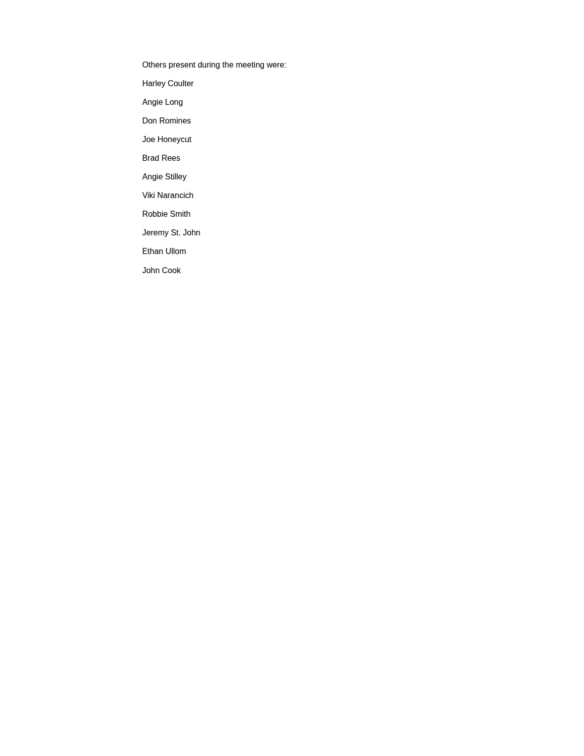Others present during the meeting were:
Harley Coulter
Angie Long
Don Romines
Joe Honeycut
Brad Rees
Angie Stilley
Viki Narancich
Robbie Smith
Jeremy St. John
Ethan Ullom
John Cook